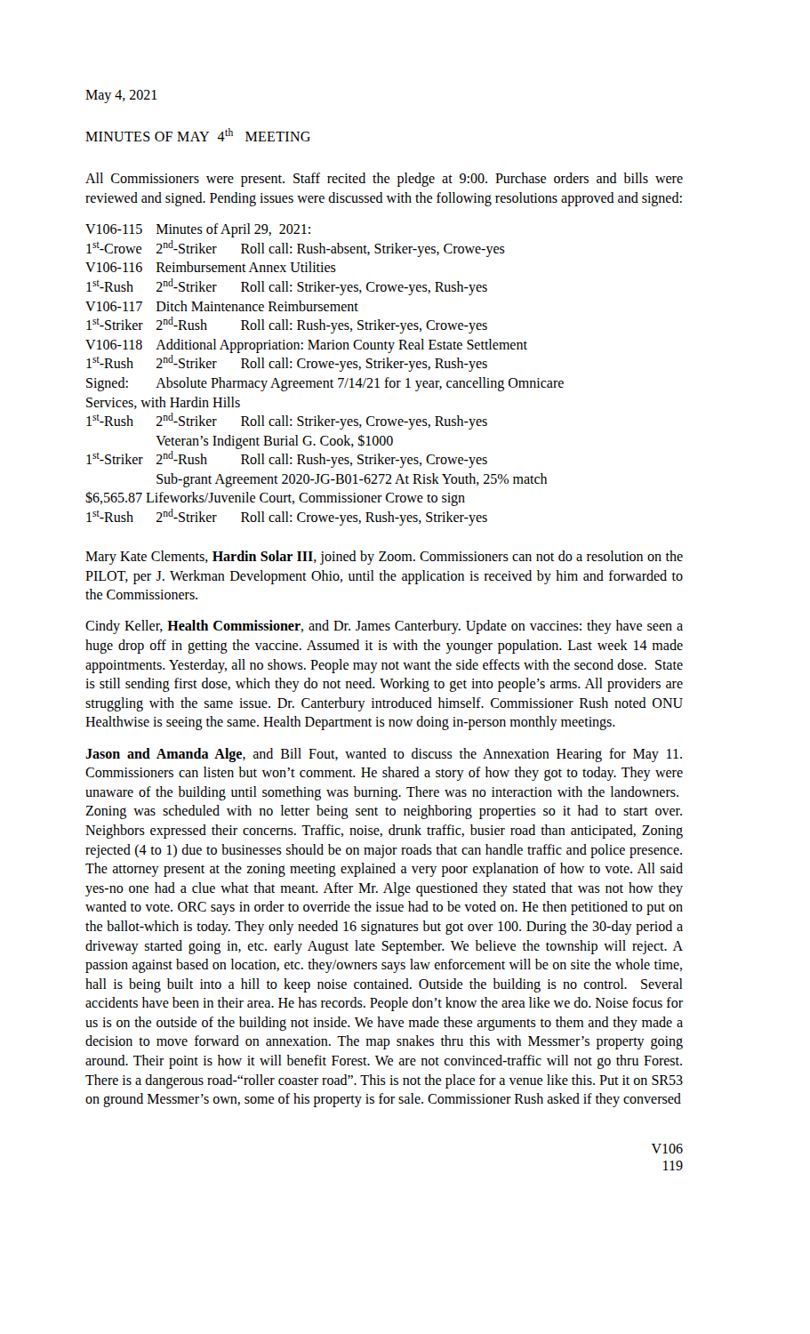May 4, 2021
MINUTES OF MAY 4th MEETING
All Commissioners were present. Staff recited the pledge at 9:00. Purchase orders and bills were reviewed and signed. Pending issues were discussed with the following resolutions approved and signed:
| V106-115 | Minutes of April 29, 2021: |
| 1 st -Crowe | 2 nd -Striker | Roll call: Rush-absent, Striker-yes, Crowe-yes |
| V106-116 | Reimbursement Annex Utilities |
| 1 st -Rush | 2 nd -Striker | Roll call: Striker-yes, Crowe-yes, Rush-yes |
| V106-117 | Ditch Maintenance Reimbursement |
| 1 st -Striker | 2 nd -Rush | Roll call: Rush-yes, Striker-yes, Crowe-yes |
| V106-118 | Additional Appropriation: Marion County Real Estate Settlement |
| 1 st -Rush | 2 nd -Striker | Roll call: Crowe-yes, Striker-yes, Rush-yes |
| Signed: | Absolute Pharmacy Agreement 7/14/21 for 1 year, cancelling Omnicare |
| Services, with Hardin Hills |
| 1 st -Rush | 2 nd -Striker | Roll call: Striker-yes, Crowe-yes, Rush-yes |
| | Veteran’s Indigent Burial G. Cook, $1000 |
| 1 st -Striker | 2 nd -Rush | Roll call: Rush-yes, Striker-yes, Crowe-yes |
| | Sub-grant Agreement 2020-JG-B01-6272 At Risk Youth, 25% match |
| $6,565.87 Lifeworks/Juvenile Court, Commissioner Crowe to sign |
| 1 st -Rush | 2 nd -Striker | Roll call: Crowe-yes, Rush-yes, Striker-yes |
Mary Kate Clements, Hardin Solar III, joined by Zoom. Commissioners can not do a resolution on the PILOT, per J. Werkman Development Ohio, until the application is received by him and forwarded to the Commissioners.
Cindy Keller, Health Commissioner, and Dr. James Canterbury. Update on vaccines: they have seen a huge drop off in getting the vaccine. Assumed it is with the younger population. Last week 14 made appointments. Yesterday, all no shows. People may not want the side effects with the second dose. State is still sending first dose, which they do not need. Working to get into people’s arms. All providers are struggling with the same issue. Dr. Canterbury introduced himself. Commissioner Rush noted ONU Healthwise is seeing the same. Health Department is now doing in-person monthly meetings.
Jason and Amanda Alge, and Bill Fout, wanted to discuss the Annexation Hearing for May 11. Commissioners can listen but won’t comment. He shared a story of how they got to today. They were unaware of the building until something was burning. There was no interaction with the landowners. Zoning was scheduled with no letter being sent to neighboring properties so it had to start over. Neighbors expressed their concerns. Traffic, noise, drunk traffic, busier road than anticipated, Zoning rejected (4 to 1) due to businesses should be on major roads that can handle traffic and police presence. The attorney present at the zoning meeting explained a very poor explanation of how to vote. All said yes-no one had a clue what that meant. After Mr. Alge questioned they stated that was not how they wanted to vote. ORC says in order to override the issue had to be voted on. He then petitioned to put on the ballot-which is today. They only needed 16 signatures but got over 100. During the 30-day period a driveway started going in, etc. early August late September. We believe the township will reject. A passion against based on location, etc. they/owners says law enforcement will be on site the whole time, hall is being built into a hill to keep noise contained. Outside the building is no control. Several accidents have been in their area. He has records. People don’t know the area like we do. Noise focus for us is on the outside of the building not inside. We have made these arguments to them and they made a decision to move forward on annexation. The map snakes thru this with Messmer’s property going around. Their point is how it will benefit Forest. We are not convinced-traffic will not go thru Forest. There is a dangerous road-“roller coaster road”. This is not the place for a venue like this. Put it on SR53 on ground Messmer’s own, some of his property is for sale. Commissioner Rush asked if they conversed
V106
119